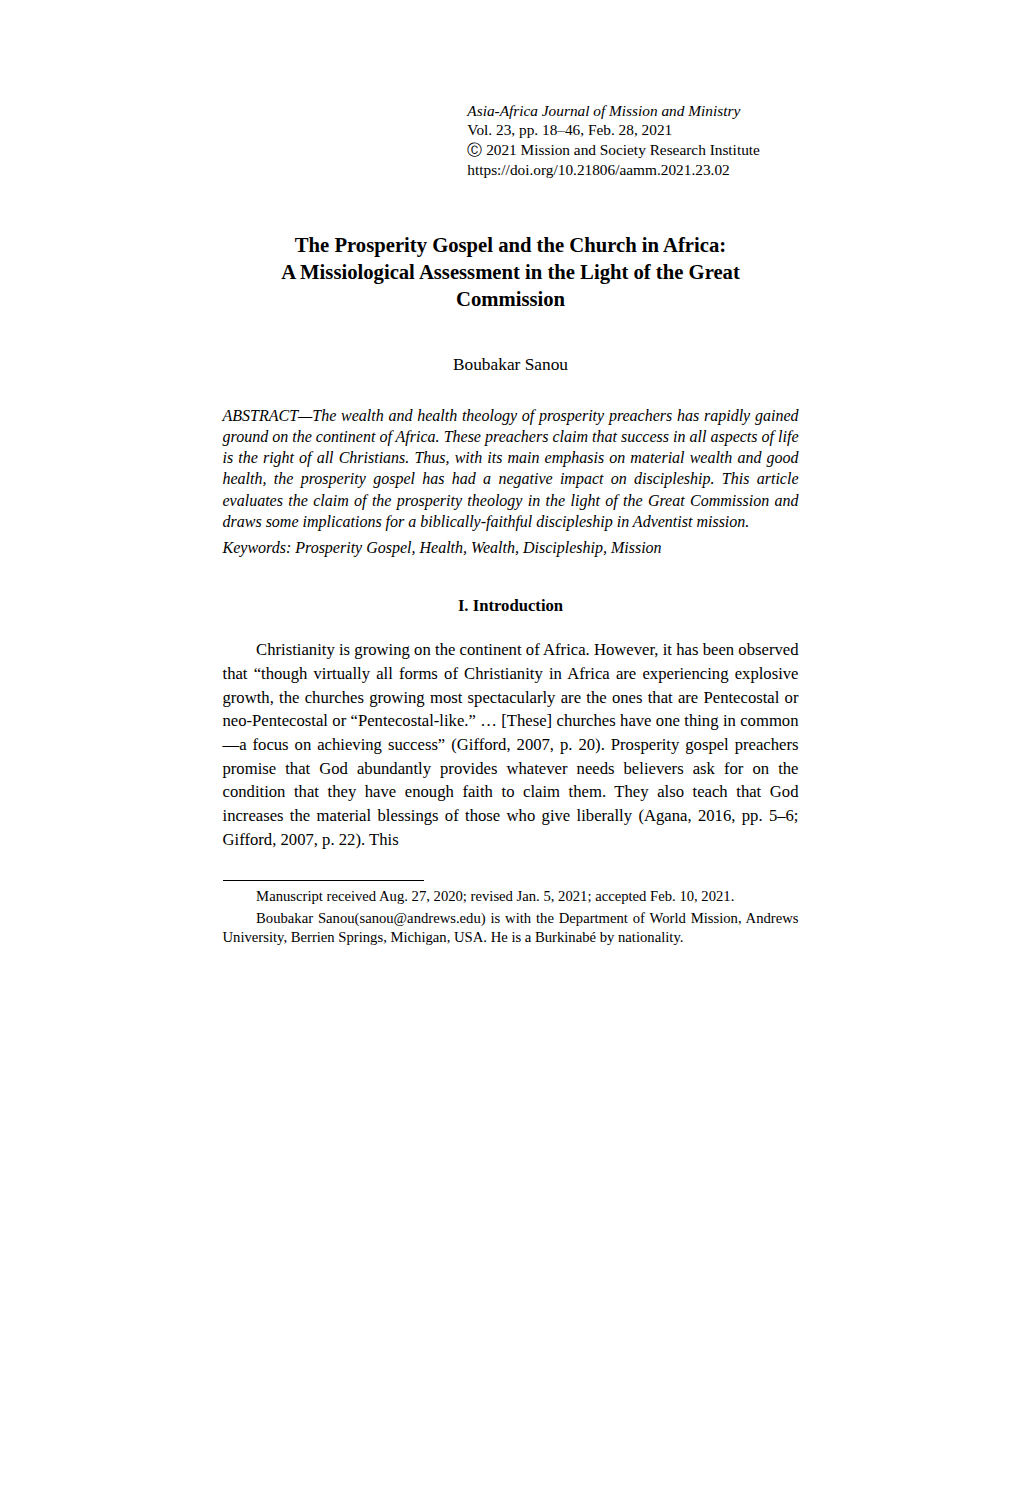Asia-Africa Journal of Mission and Ministry
Vol. 23, pp. 18–46, Feb. 28, 2021
Ⓒ 2021 Mission and Society Research Institute
https://doi.org/10.21806/aamm.2021.23.02
The Prosperity Gospel and the Church in Africa:
A Missiological Assessment in the Light of the Great
Commission
Boubakar Sanou
ABSTRACT—The wealth and health theology of prosperity preachers has rapidly gained ground on the continent of Africa. These preachers claim that success in all aspects of life is the right of all Christians. Thus, with its main emphasis on material wealth and good health, the prosperity gospel has had a negative impact on discipleship. This article evaluates the claim of the prosperity theology in the light of the Great Commission and draws some implications for a biblically-faithful discipleship in Adventist mission.
Keywords: Prosperity Gospel, Health, Wealth, Discipleship, Mission
I. Introduction
Christianity is growing on the continent of Africa. However, it has been observed that “though virtually all forms of Christianity in Africa are experiencing explosive growth, the churches growing most spectacularly are the ones that are Pentecostal or neo-Pentecostal or “Pentecostal-like.” … [These] churches have one thing in common—a focus on achieving success” (Gifford, 2007, p. 20). Prosperity gospel preachers promise that God abundantly provides whatever needs believers ask for on the condition that they have enough faith to claim them. They also teach that God increases the material blessings of those who give liberally (Agana, 2016, pp. 5–6; Gifford, 2007, p. 22). This
Manuscript received Aug. 27, 2020; revised Jan. 5, 2021; accepted Feb. 10, 2021.
Boubakar Sanou(sanou@andrews.edu) is with the Department of World Mission, Andrews University, Berrien Springs, Michigan, USA. He is a Burkinabé by nationality.